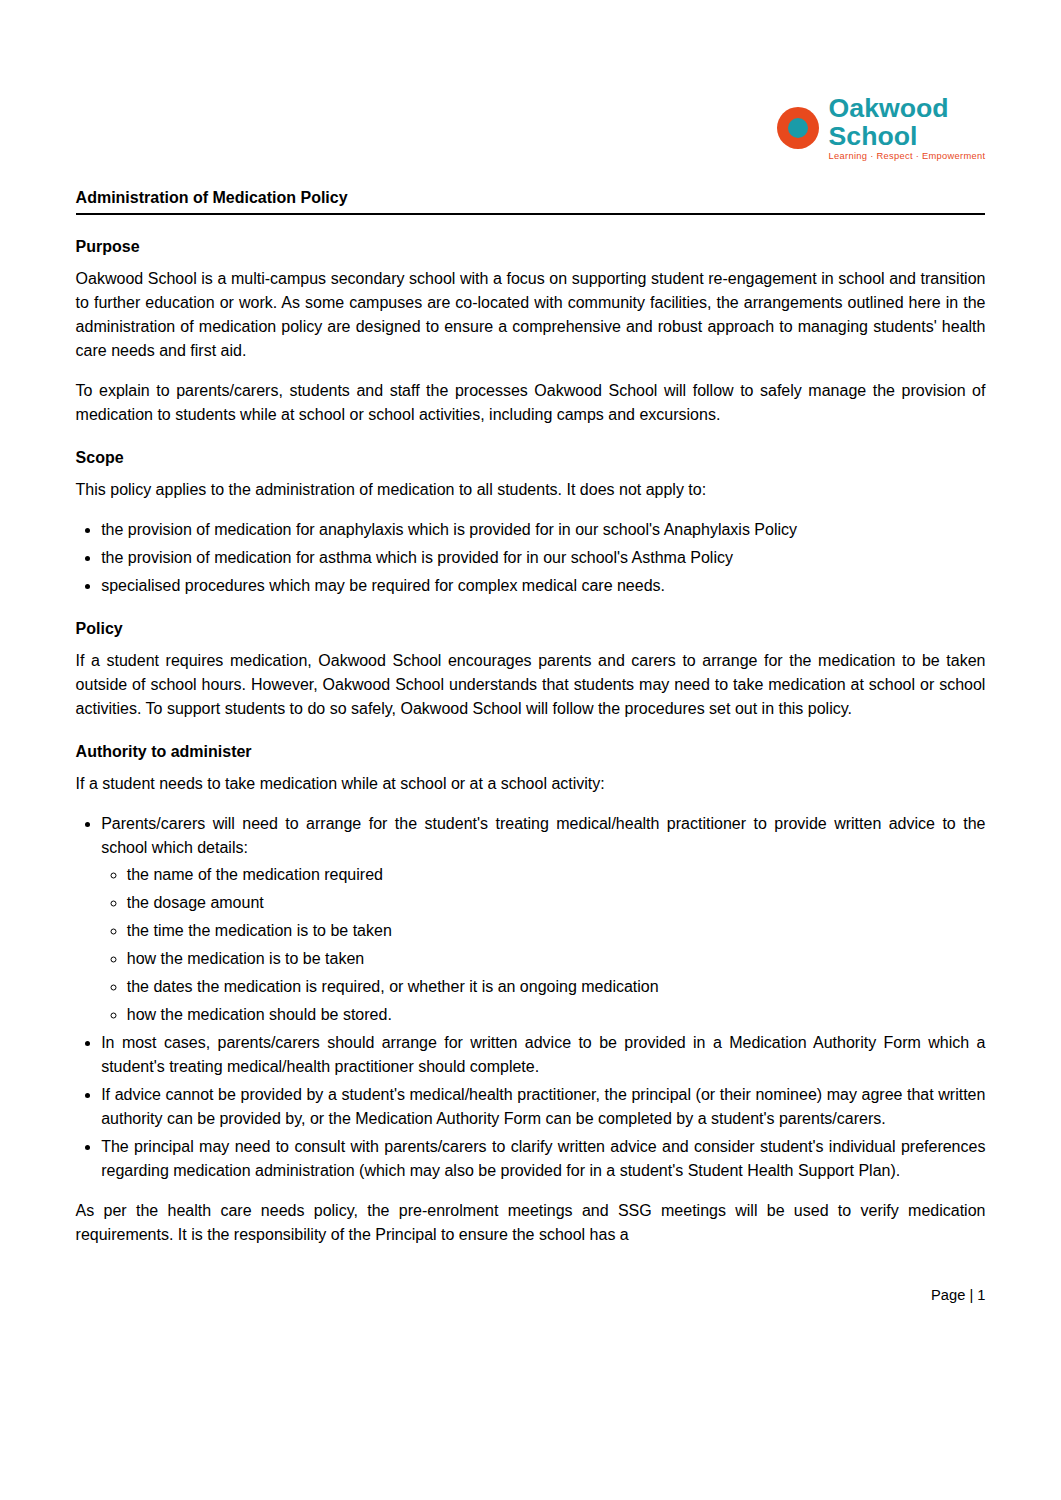Oakwood School Learning · Respect · Empowerment
Administration of Medication Policy
Purpose
Oakwood School is a multi-campus secondary school with a focus on supporting student re-engagement in school and transition to further education or work. As some campuses are co-located with community facilities, the arrangements outlined here in the administration of medication policy are designed to ensure a comprehensive and robust approach to managing students' health care needs and first aid.
To explain to parents/carers, students and staff the processes Oakwood School will follow to safely manage the provision of medication to students while at school or school activities, including camps and excursions.
Scope
This policy applies to the administration of medication to all students. It does not apply to:
the provision of medication for anaphylaxis which is provided for in our school's Anaphylaxis Policy
the provision of medication for asthma which is provided for in our school's Asthma Policy
specialised procedures which may be required for complex medical care needs.
Policy
If a student requires medication, Oakwood School encourages parents and carers to arrange for the medication to be taken outside of school hours. However, Oakwood School understands that students may need to take medication at school or school activities. To support students to do so safely, Oakwood School will follow the procedures set out in this policy.
Authority to administer
If a student needs to take medication while at school or at a school activity:
Parents/carers will need to arrange for the student's treating medical/health practitioner to provide written advice to the school which details:
the name of the medication required
the dosage amount
the time the medication is to be taken
how the medication is to be taken
the dates the medication is required, or whether it is an ongoing medication
how the medication should be stored.
In most cases, parents/carers should arrange for written advice to be provided in a Medication Authority Form which a student's treating medical/health practitioner should complete.
If advice cannot be provided by a student's medical/health practitioner, the principal (or their nominee) may agree that written authority can be provided by, or the Medication Authority Form can be completed by a student's parents/carers.
The principal may need to consult with parents/carers to clarify written advice and consider student's individual preferences regarding medication administration (which may also be provided for in a student's Student Health Support Plan).
As per the health care needs policy, the pre-enrolment meetings and SSG meetings will be used to verify medication requirements. It is the responsibility of the Principal to ensure the school has a
Page | 1